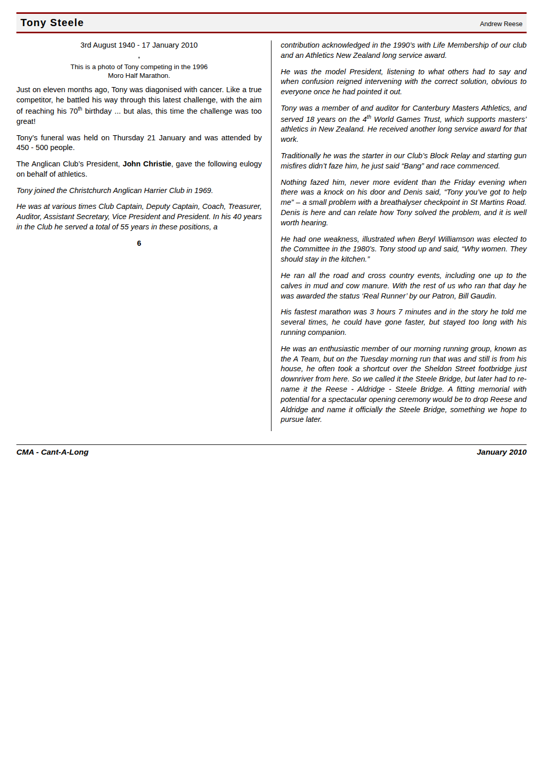Tony Steele
Andrew Reese
3rd August 1940 - 17 January 2010
This is a photo of Tony competing in the 1996
Moro Half Marathon.
Just on eleven months ago, Tony was diagonised with cancer. Like a true competitor, he battled his way through this latest challenge, with the aim of reaching his 70th birthday ... but alas, this time the challenge was too great!
Tony’s funeral was held on Thursday 21 January and was attended by 450 - 500 people.
The Anglican Club’s President, John Christie, gave the following eulogy on behalf of athletics.
Tony joined the Christchurch Anglican Harrier Club in 1969.
He was at various times Club Captain, Deputy Captain, Coach, Treasurer, Auditor, Assistant Secretary, Vice President and President. In his 40 years in the Club he served a total of 55 years in these positions, a
6
contribution acknowledged in the 1990’s with Life Membership of our club and an Athletics New Zealand long service award.
He was the model President, listening to what others had to say and when confusion reigned intervening with the correct solution, obvious to everyone once he had pointed it out.
Tony was a member of and auditor for Canterbury Masters Athletics, and served 18 years on the 4th World Games Trust, which supports masters’ athletics in New Zealand. He received another long service award for that work.
Traditionally he was the starter in our Club’s Block Relay and starting gun misfires didn’t faze him, he just said “Bang” and race commenced.
Nothing fazed him, never more evident than the Friday evening when there was a knock on his door and Denis said, “Tony you’ve got to help me” – a small problem with a breathalyser checkpoint in St Martins Road. Denis is here and can relate how Tony solved the problem, and it is well worth hearing.
He had one weakness, illustrated when Beryl Williamson was elected to the Committee in the 1980’s. Tony stood up and said, “Why women. They should stay in the kitchen.”
He ran all the road and cross country events, including one up to the calves in mud and cow manure. With the rest of us who ran that day he was awarded the status ‘Real Runner’ by our Patron, Bill Gaudin.
His fastest marathon was 3 hours 7 minutes and in the story he told me several times, he could have gone faster, but stayed too long with his running companion.
He was an enthusiastic member of our morning running group, known as the A Team, but on the Tuesday morning run that was and still is from his house, he often took a shortcut over the Sheldon Street footbridge just downriver from here. So we called it the Steele Bridge, but later had to re-name it the Reese - Aldridge - Steele Bridge. A fitting memorial with potential for a spectacular opening ceremony would be to drop Reese and Aldridge and name it officially the Steele Bridge, something we hope to pursue later.
CMA - Cant-A-Long January 2010